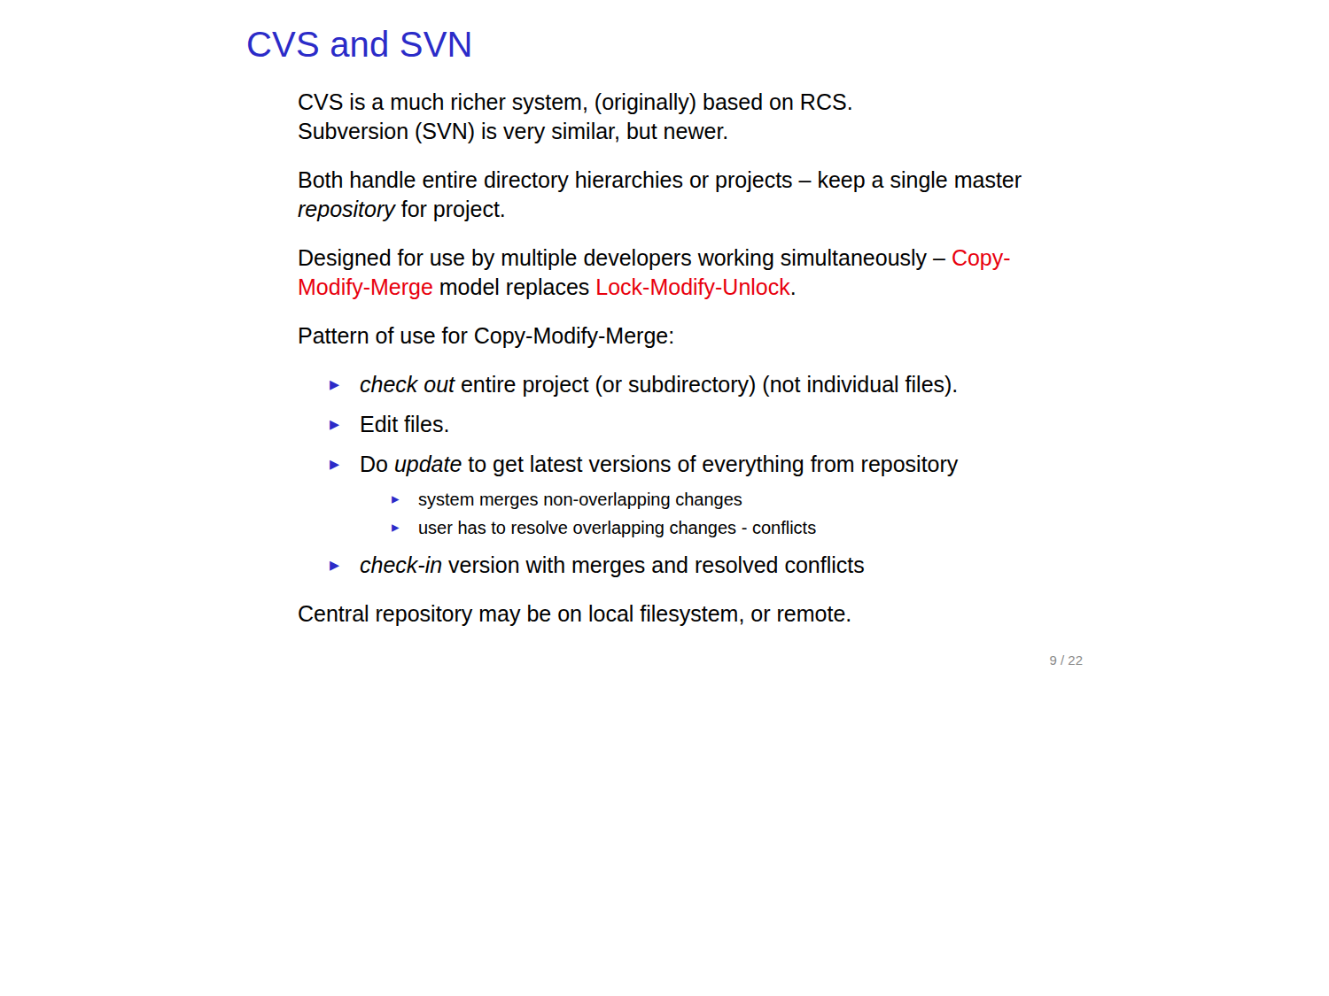CVS and SVN
CVS is a much richer system, (originally) based on RCS.
Subversion (SVN) is very similar, but newer.
Both handle entire directory hierarchies or projects – keep a single master repository for project.
Designed for use by multiple developers working simultaneously – Copy-Modify-Merge model replaces Lock-Modify-Unlock.
Pattern of use for Copy-Modify-Merge:
check out entire project (or subdirectory) (not individual files).
Edit files.
Do update to get latest versions of everything from repository
system merges non-overlapping changes
user has to resolve overlapping changes - conflicts
check-in version with merges and resolved conflicts
Central repository may be on local filesystem, or remote.
9 / 22